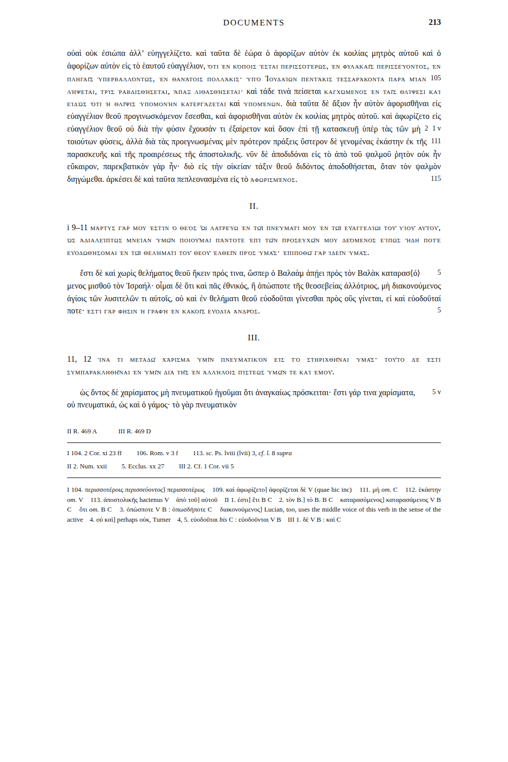DOCUMENTS 213
οὐαὶ οὐκ ἐσιώπα ἀλλ’ εὐηγγελίζετο. καὶ ταῦτα δὲ ἑώρα ὁ ἀφορίζων αὐτὸν ἐκ κοιλίας μητρὸς αὐτοῦ καὶ ὁ ἀφορίζων αὐτὸν εἰς τὸ ἑαυτοῦ εὐαγγέλιον, ὅτι ἐν κόποις ἔσται περισσοτέρως, ἐν φυλακαῖς περισσεύοντος, ἐν πληγαῖς ὑπερβαλλόντως, ἐν θανάτοις πολλάκις· 105 ὑπὸ Ἰουδαίων πεντάκις τεσσαράκοντα παρὰ μίαν λήψεται, τρὶς ῥαβδισθήσεται, ἅπαξ λιθασθήσεται· καὶ τάδε τινὰ πείσεται καγχώμενος ἐν ταῖς θλίψεσι καὶ εἰδὼς ὅτι ἡ θλῖψις ὑπομονὴν κατεργάζεται καὶ ὑπομένων. διὰ ταῦτα δὲ ἄξιον ἦν αὐτὸν ἀφορισθῆναι εἰς εὐαγγέλιον θεοῦ προγινωσκόμενον ἔσεσθαι, καὶ ἀφορισθῆναι αὐτὸν ἐκ κοιλίας μητρὸς αὐτοῦ. καὶ ἀφωρίζετο εἰς εὐαγγέλιον 1 v θεοῦ οὐ διὰ τὴν φύσιν ἔχουσάν τι ἐξαίρετον καὶ ὅσον ἐπὶ τῇ κατασκευῇ ὑπὲρ 2 τὰς τῶν μὴ τοιούτων φύσεις, ἀλλὰ διὰ τὰς προεγνωσμένας μὲν πρότερον 111 πράξεις ὕστερον δὲ γενομένας ἑκάστην ἐκ τῆς παρασκευῆς καὶ τῆς προαιρέσεως τῆς ἀποστολικῆς. νῦν δὲ ἀποδιδόναι εἰς τὸ ἀπὸ τοῦ ψαλμοῦ ῥητὸν οὐκ ἦν εὔκαιρον, παρεκβατικὸν γὰρ ἦν· διὸ εἰς τὴν οἰκείαν τάξιν θεοῦ διδόντος ἀποδοθήσεται, ὅταν τὸν ψαλμὸν διηγώμεθα. ἀρκέσει δὲ καὶ ταῦτα 115 πεπλεονασμένα εἰς τὸ ἀφωρισμένος.
II.
i 9–11 μάρτυς γάρ μου ἐστὶν ὁ θεὸς ᾧ λατρεύω ἐν τῷ πνεύματί μου ἐν τῷ εὐαγγελίῳ τοῦ υἱοῦ αὐτοῦ, ὡς ἀδιαλείπτως μνείαν ὑμῶν ποιοῦμαι πάντοτε ἐπὶ τῶν προσευχῶν μου δεόμενος εἴπως ἤδη ποτὲ εὐοδωθήσομαι ἐν τῷ θελήματι τοῦ θεοῦ ἐλθεῖν πρὸς ὑμᾶς· ἐπιποθῶ γὰρ ἰδεῖν ὑμᾶς.
ἔστι δὲ καὶ χωρὶς θελήματος θεοῦ ἥκειν πρός τινα, ὥσπερ ὁ Βαλαὰμ ἀπῄει 5 πρὸς τὸν Βαλὰκ καταρασ⟨ό⟩μενος μισθοῦ τὸν Ἰσραήλ· οἶμαι δὲ ὅτι καὶ πᾶς ἐθνικός, ἢ ὁπώσποτε τῆς θεοσεβείας ἀλλότριος, μὴ διακονούμενος ἁγίοις τῶν λυσιτελῶν τι αὐτοῖς, οὐ καὶ ἐν θελήματι θεοῦ εὐοδοῦται γίνεσθαι πρὸς οὓς γίνεται, εἰ καὶ εὐοδοῦταί ποτε· ἐστὶ γάρ φησιν ἡ γραφὴ ἐν κακοῖς εὐοδία ἀνδρός. 5
III.
11, 12 ἵνα τι μεταδῶ χάρισμα ὑμῖν πνευματικὸν εἰς τὸ στηριχθῆναι ὑμᾶς· τοῦτο δέ ἐστι συμπαρακληθῆναι ἐν ὑμῖν διὰ τῆς ἐν ἀλλήλοις πίστεως ὑμῶν τε καὶ ἐμοῦ.
ὡς ὄντος δὲ χαρίσματος μὴ πνευματικοῦ ἡγοῦμαι ὅτι ἀναγκαίως πρόσκειται· 5 v ἔστι γάρ τινα χαρίσματα, οὐ πνευματικά, ὡς καὶ ὁ γάμος· τὸ γὰρ πνευματικὸν
II R. 469 A III R. 469 D
I 104. 2 Cor. xi 23 ff 106. Rom. v 3 f 113. sc. Ps. lviii (lvii) 3, cf. l. 8 supra
II 2. Num. xxii 5. Ecclus. xx 27 III 2. Cf. 1 Cor. vii 5
I 104. περισσοτέροις περισσεύοντος] περισσοτέρως 109. καὶ ἀφωρίζετο] ἀφορίζεται δὲ V (quae hic inc) 111. μὴ om. C 112. ἑκάστην om. V 113. ἀποστολικῆς hactenus V ἀπὸ τοῦ] αὐτοῦ II 1. ἐστι] ἔτι B C 2. τὸν B.] τὸ B. B C καταρασόμενος] καταρασάμενος V B C ὅτι om. B C 3. ὁπώσποτε V B : ὁπωσδήποτε C διακονούμενος] Lucian, too, uses the middle voice of this verb in the sense of the active 4. οὐ καὶ] perhaps οὐκ, Turner 4, 5. εὐοδοῦται bis C : εὐοδοῦνται V B III 1. δὲ V B : καὶ C